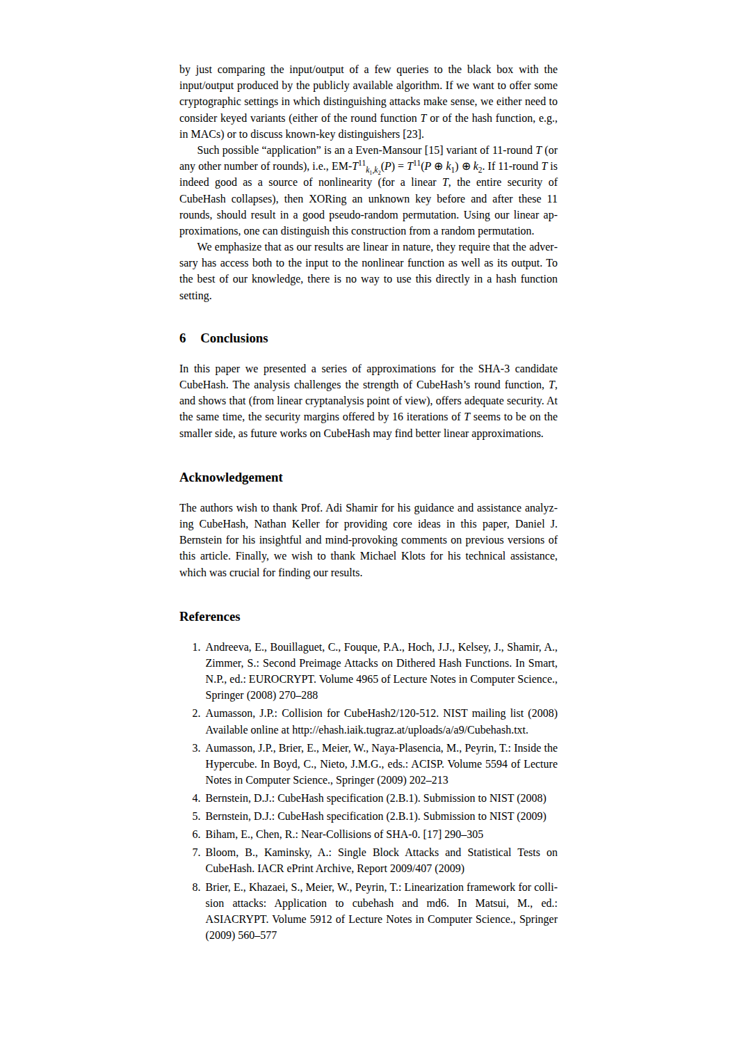by just comparing the input/output of a few queries to the black box with the input/output produced by the publicly available algorithm. If we want to offer some cryptographic settings in which distinguishing attacks make sense, we either need to consider keyed variants (either of the round function T or of the hash function, e.g., in MACs) or to discuss known-key distinguishers [23].
Such possible “application” is an a Even-Mansour [15] variant of 11-round T (or any other number of rounds), i.e., EM-T11k1,k2(P) = T11(P ⊕ k1) ⊕ k2. If 11-round T is indeed good as a source of nonlinearity (for a linear T, the entire security of CubeHash collapses), then XORing an unknown key before and after these 11 rounds, should result in a good pseudo-random permutation. Using our linear approximations, one can distinguish this construction from a random permutation.
We emphasize that as our results are linear in nature, they require that the adversary has access both to the input to the nonlinear function as well as its output. To the best of our knowledge, there is no way to use this directly in a hash function setting.
6 Conclusions
In this paper we presented a series of approximations for the SHA-3 candidate CubeHash. The analysis challenges the strength of CubeHash’s round function, T, and shows that (from linear cryptanalysis point of view), offers adequate security. At the same time, the security margins offered by 16 iterations of T seems to be on the smaller side, as future works on CubeHash may find better linear approximations.
Acknowledgement
The authors wish to thank Prof. Adi Shamir for his guidance and assistance analyzing CubeHash, Nathan Keller for providing core ideas in this paper, Daniel J. Bernstein for his insightful and mind-provoking comments on previous versions of this article. Finally, we wish to thank Michael Klots for his technical assistance, which was crucial for finding our results.
References
Andreeva, E., Bouillaguet, C., Fouque, P.A., Hoch, J.J., Kelsey, J., Shamir, A., Zimmer, S.: Second Preimage Attacks on Dithered Hash Functions. In Smart, N.P., ed.: EUROCRYPT. Volume 4965 of Lecture Notes in Computer Science., Springer (2008) 270–288
Aumasson, J.P.: Collision for CubeHash2/120-512. NIST mailing list (2008) Available online at http://ehash.iaik.tugraz.at/uploads/a/a9/Cubehash.txt.
Aumasson, J.P., Brier, E., Meier, W., Naya-Plasencia, M., Peyrin, T.: Inside the Hypercube. In Boyd, C., Nieto, J.M.G., eds.: ACISP. Volume 5594 of Lecture Notes in Computer Science., Springer (2009) 202–213
Bernstein, D.J.: CubeHash specification (2.B.1). Submission to NIST (2008)
Bernstein, D.J.: CubeHash specification (2.B.1). Submission to NIST (2009)
Biham, E., Chen, R.: Near-Collisions of SHA-0. [17] 290–305
Bloom, B., Kaminsky, A.: Single Block Attacks and Statistical Tests on CubeHash. IACR ePrint Archive, Report 2009/407 (2009)
Brier, E., Khazaei, S., Meier, W., Peyrin, T.: Linearization framework for collision attacks: Application to cubehash and md6. In Matsui, M., ed.: ASIACRYPT. Volume 5912 of Lecture Notes in Computer Science., Springer (2009) 560–577